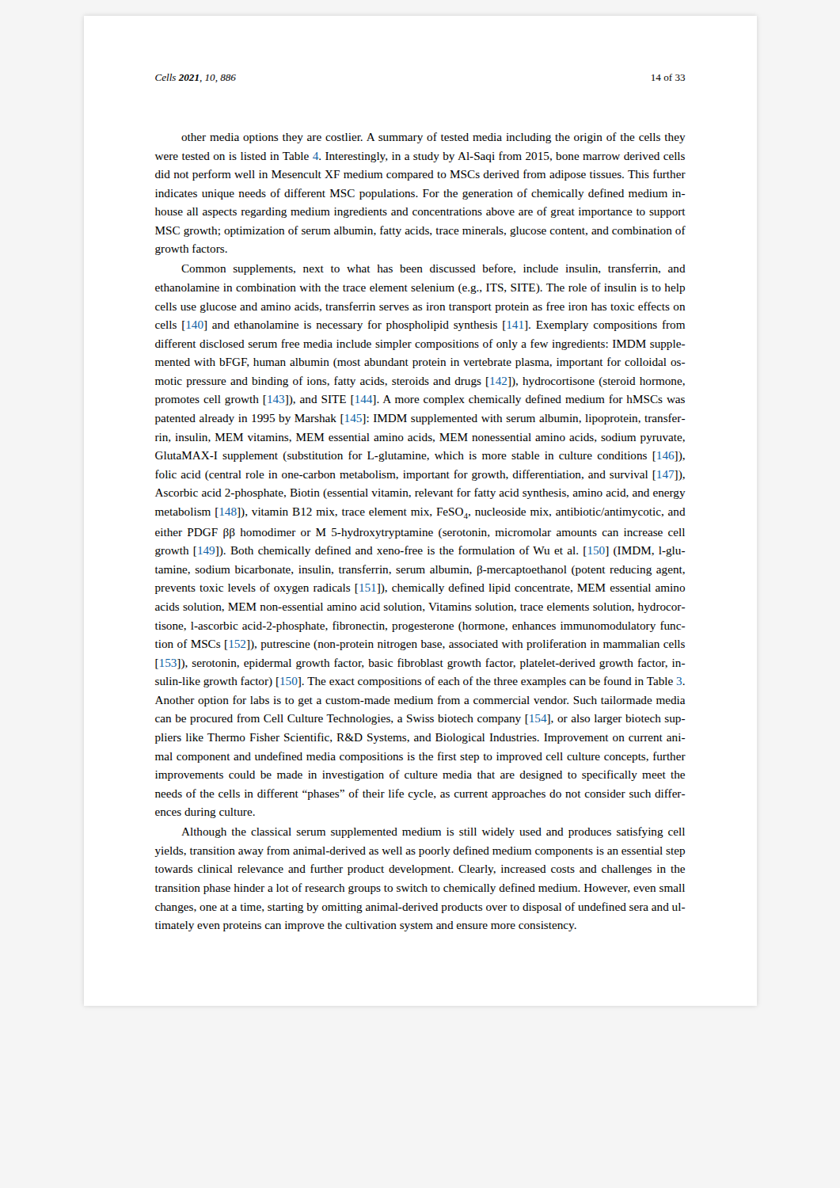Cells 2021, 10, 886 14 of 33
other media options they are costlier. A summary of tested media including the origin of the cells they were tested on is listed in Table 4. Interestingly, in a study by Al-Saqi from 2015, bone marrow derived cells did not perform well in Mesencult XF medium compared to MSCs derived from adipose tissues. This further indicates unique needs of different MSC populations. For the generation of chemically defined medium in-house all aspects regarding medium ingredients and concentrations above are of great importance to support MSC growth; optimization of serum albumin, fatty acids, trace minerals, glucose content, and combination of growth factors.
Common supplements, next to what has been discussed before, include insulin, transferrin, and ethanolamine in combination with the trace element selenium (e.g., ITS, SITE). The role of insulin is to help cells use glucose and amino acids, transferrin serves as iron transport protein as free iron has toxic effects on cells [140] and ethanolamine is necessary for phospholipid synthesis [141]. Exemplary compositions from different disclosed serum free media include simpler compositions of only a few ingredients: IMDM supplemented with bFGF, human albumin (most abundant protein in vertebrate plasma, important for colloidal osmotic pressure and binding of ions, fatty acids, steroids and drugs [142]), hydrocortisone (steroid hormone, promotes cell growth [143]), and SITE [144]. A more complex chemically defined medium for hMSCs was patented already in 1995 by Marshak [145]: IMDM supplemented with serum albumin, lipoprotein, transferrin, insulin, MEM vitamins, MEM essential amino acids, MEM nonessential amino acids, sodium pyruvate, GlutaMAX-I supplement (substitution for L-glutamine, which is more stable in culture conditions [146]), folic acid (central role in one-carbon metabolism, important for growth, differentiation, and survival [147]), Ascorbic acid 2-phosphate, Biotin (essential vitamin, relevant for fatty acid synthesis, amino acid, and energy metabolism [148]), vitamin B12 mix, trace element mix, FeSO4, nucleoside mix, antibiotic/antimycotic, and either PDGF ββ homodimer or M 5-hydroxytryptamine (serotonin, micromolar amounts can increase cell growth [149]). Both chemically defined and xeno-free is the formulation of Wu et al. [150] (IMDM, l-glutamine, sodium bicarbonate, insulin, transferrin, serum albumin, β-mercaptoethanol (potent reducing agent, prevents toxic levels of oxygen radicals [151]), chemically defined lipid concentrate, MEM essential amino acids solution, MEM non-essential amino acid solution, Vitamins solution, trace elements solution, hydrocortisone, l-ascorbic acid-2-phosphate, fibronectin, progesterone (hormone, enhances immunomodulatory function of MSCs [152]), putrescine (non-protein nitrogen base, associated with proliferation in mammalian cells [153]), serotonin, epidermal growth factor, basic fibroblast growth factor, platelet-derived growth factor, insulin-like growth factor) [150]. The exact compositions of each of the three examples can be found in Table 3. Another option for labs is to get a custom-made medium from a commercial vendor. Such tailormade media can be procured from Cell Culture Technologies, a Swiss biotech company [154], or also larger biotech suppliers like Thermo Fisher Scientific, R&D Systems, and Biological Industries. Improvement on current animal component and undefined media compositions is the first step to improved cell culture concepts, further improvements could be made in investigation of culture media that are designed to specifically meet the needs of the cells in different “phases” of their life cycle, as current approaches do not consider such differences during culture.
Although the classical serum supplemented medium is still widely used and produces satisfying cell yields, transition away from animal-derived as well as poorly defined medium components is an essential step towards clinical relevance and further product development. Clearly, increased costs and challenges in the transition phase hinder a lot of research groups to switch to chemically defined medium. However, even small changes, one at a time, starting by omitting animal-derived products over to disposal of undefined sera and ultimately even proteins can improve the cultivation system and ensure more consistency.